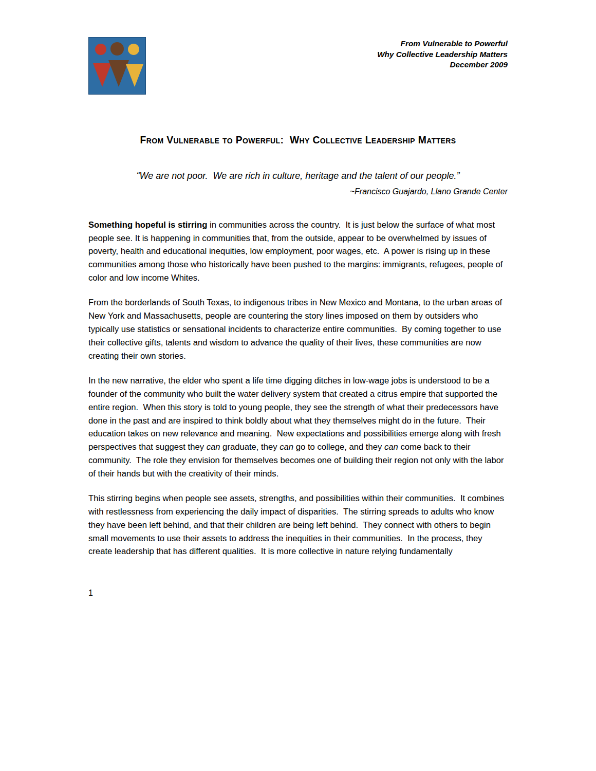From Vulnerable to Powerful
Why Collective Leadership Matters
December 2009
From Vulnerable to Powerful: Why Collective Leadership Matters
“We are not poor. We are rich in culture, heritage and the talent of our people.” ~Francisco Guajardo, Llano Grande Center
Something hopeful is stirring in communities across the country. It is just below the surface of what most people see. It is happening in communities that, from the outside, appear to be overwhelmed by issues of poverty, health and educational inequities, low employment, poor wages, etc. A power is rising up in these communities among those who historically have been pushed to the margins: immigrants, refugees, people of color and low income Whites.
From the borderlands of South Texas, to indigenous tribes in New Mexico and Montana, to the urban areas of New York and Massachusetts, people are countering the story lines imposed on them by outsiders who typically use statistics or sensational incidents to characterize entire communities. By coming together to use their collective gifts, talents and wisdom to advance the quality of their lives, these communities are now creating their own stories.
In the new narrative, the elder who spent a life time digging ditches in low-wage jobs is understood to be a founder of the community who built the water delivery system that created a citrus empire that supported the entire region. When this story is told to young people, they see the strength of what their predecessors have done in the past and are inspired to think boldly about what they themselves might do in the future. Their education takes on new relevance and meaning. New expectations and possibilities emerge along with fresh perspectives that suggest they can graduate, they can go to college, and they can come back to their community. The role they envision for themselves becomes one of building their region not only with the labor of their hands but with the creativity of their minds.
This stirring begins when people see assets, strengths, and possibilities within their communities. It combines with restlessness from experiencing the daily impact of disparities. The stirring spreads to adults who know they have been left behind, and that their children are being left behind. They connect with others to begin small movements to use their assets to address the inequities in their communities. In the process, they create leadership that has different qualities. It is more collective in nature relying fundamentally
1